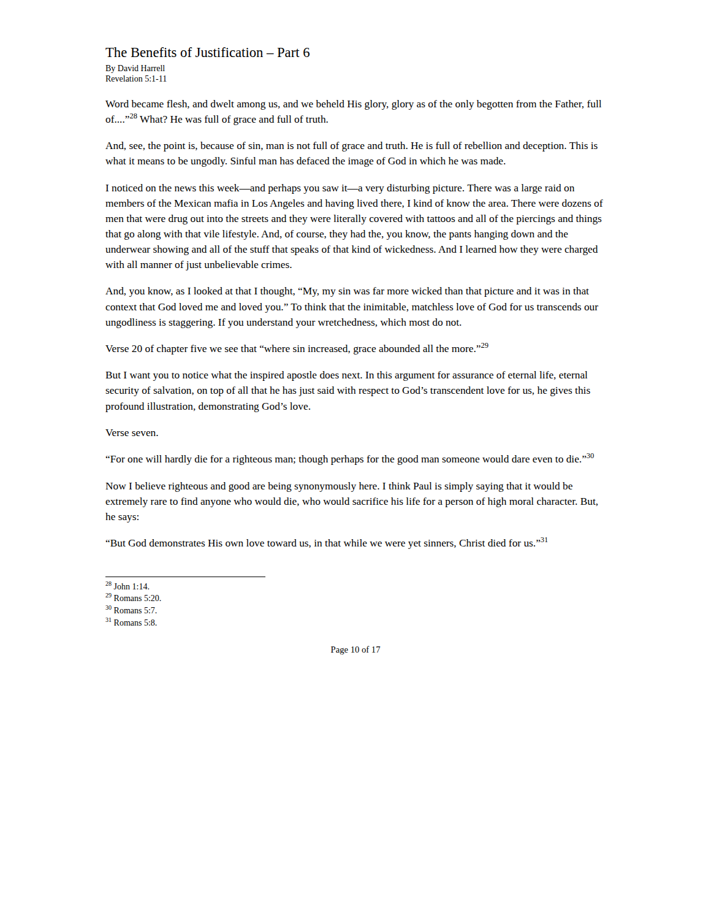The Benefits of Justification – Part 6
By David Harrell
Revelation 5:1-11
Word became flesh, and dwelt among us, and we beheld His glory, glory as of the only begotten from the Father, full of....”28 What? He was full of grace and full of truth.
And, see, the point is, because of sin, man is not full of grace and truth. He is full of rebellion and deception. This is what it means to be ungodly. Sinful man has defaced the image of God in which he was made.
I noticed on the news this week—and perhaps you saw it—a very disturbing picture. There was a large raid on members of the Mexican mafia in Los Angeles and having lived there, I kind of know the area. There were dozens of men that were drug out into the streets and they were literally covered with tattoos and all of the piercings and things that go along with that vile lifestyle. And, of course, they had the, you know, the pants hanging down and the underwear showing and all of the stuff that speaks of that kind of wickedness. And I learned how they were charged with all manner of just unbelievable crimes.
And, you know, as I looked at that I thought, “My, my sin was far more wicked than that picture and it was in that context that God loved me and loved you.” To think that the inimitable, matchless love of God for us transcends our ungodliness is staggering. If you understand your wretchedness, which most do not.
Verse 20 of chapter five we see that “where sin increased, grace abounded all the more.”29
But I want you to notice what the inspired apostle does next. In this argument for assurance of eternal life, eternal security of salvation, on top of all that he has just said with respect to God’s transcendent love for us, he gives this profound illustration, demonstrating God’s love.
Verse seven.
“For one will hardly die for a righteous man; though perhaps for the good man someone would dare even to die.”30
Now I believe righteous and good are being synonymously here. I think Paul is simply saying that it would be extremely rare to find anyone who would die, who would sacrifice his life for a person of high moral character. But, he says:
“But God demonstrates His own love toward us, in that while we were yet sinners, Christ died for us.”31
28 John 1:14.
29 Romans 5:20.
30 Romans 5:7.
31 Romans 5:8.
Page 10 of 17